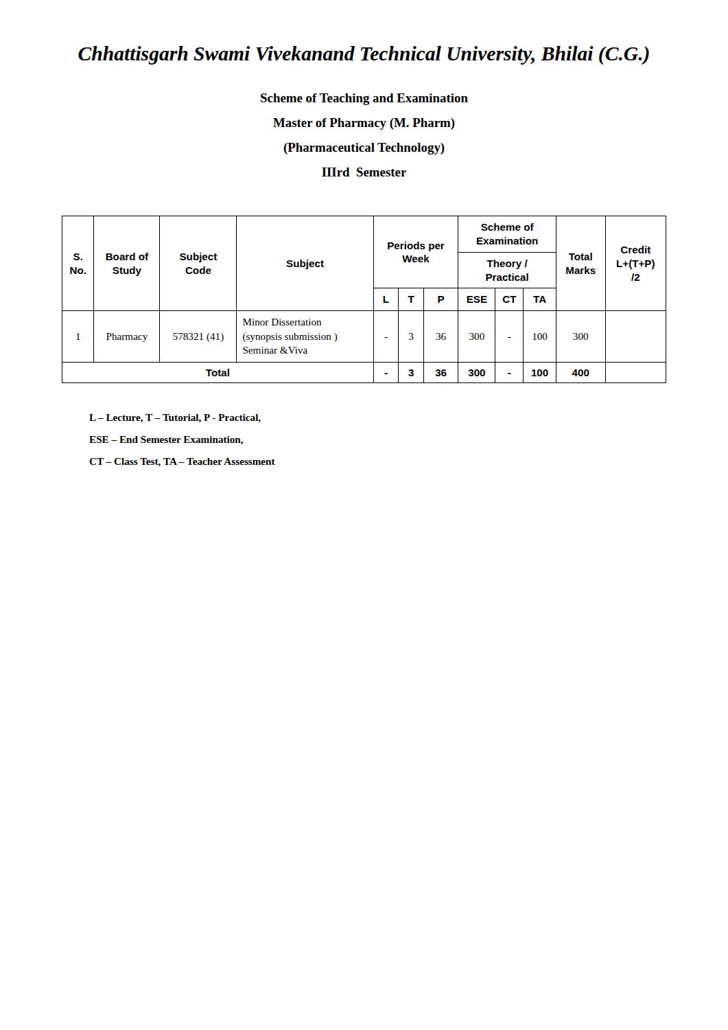Chhattisgarh Swami Vivekanand Technical University, Bhilai (C.G.)
Scheme of Teaching and Examination
Master of Pharmacy (M. Pharm)
(Pharmaceutical Technology)
IIIrd Semester
| S. No. | Board of Study | Subject Code | Subject | Periods per Week | Scheme of Examination | Total Marks | Credit L+(T+P) /2 |
| --- | --- | --- | --- | --- | --- | --- | --- |
| Theory / Practical |
| L | T | P | ESE | CT | TA |
| 1 | Pharmacy | 578321 (41) | Minor Dissertation (synopsis submission ) Seminar &Viva | - | 3 | 36 | 300 | - | 100 | 300 | |
| Total | - | 3 | 36 | 300 | - | 100 | 400 | |
L – Lecture, T – Tutorial, P - Practical,
ESE – End Semester Examination,
CT – Class Test, TA – Teacher Assessment